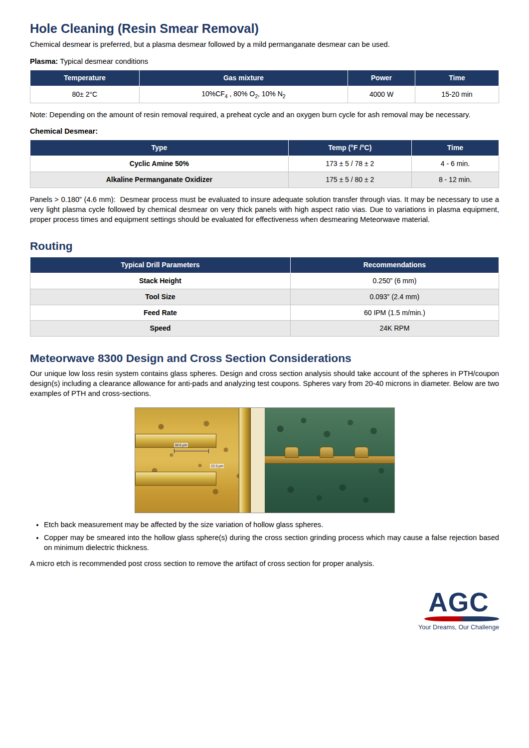Hole Cleaning (Resin Smear Removal)
Chemical desmear is preferred, but a plasma desmear followed by a mild permanganate desmear can be used.
Plasma: Typical desmear conditions
| Temperature | Gas mixture | Power | Time |
| --- | --- | --- | --- |
| 80± 2°C | 10%CF 4 , 80% O 2 , 10% N 2 | 4000 W | 15-20 min |
Note: Depending on the amount of resin removal required, a preheat cycle and an oxygen burn cycle for ash removal may be necessary.
Chemical Desmear:
| Type | Temp (°F /°C) | Time |
| --- | --- | --- |
| Cyclic Amine 50% | 173 ± 5 / 78 ± 2 | 4 - 6 min. |
| Alkaline Permanganate Oxidizer | 175 ± 5 / 80 ± 2 | 8 - 12 min. |
Panels > 0.180” (4.6 mm): Desmear process must be evaluated to insure adequate solution transfer through vias. It may be necessary to use a very light plasma cycle followed by chemical desmear on very thick panels with high aspect ratio vias. Due to variations in plasma equipment, proper process times and equipment settings should be evaluated for effectiveness when desmearing Meteorwave material.
Routing
| Typical Drill Parameters | Recommendations |
| --- | --- |
| Stack Height | 0.250” (6 mm) |
| Tool Size | 0.093” (2.4 mm) |
| Feed Rate | 60 IPM (1.5 m/min.) |
| Speed | 24K RPM |
Meteorwave 8300 Design and Cross Section Considerations
Our unique low loss resin system contains glass spheres. Design and cross section analysis should take account of the spheres in PTH/coupon design(s) including a clearance allowance for anti-pads and analyzing test coupons. Spheres vary from 20-40 microns in diameter. Below are two examples of PTH and cross-sections.
38.6 µm
22.3 µm
Etch back measurement may be affected by the size variation of hollow glass spheres.
Copper may be smeared into the hollow glass sphere(s) during the cross section grinding process which may cause a false rejection based on minimum dielectric thickness.
A micro etch is recommended post cross section to remove the artifact of cross section for proper analysis.
AGC
Your Dreams, Our Challenge